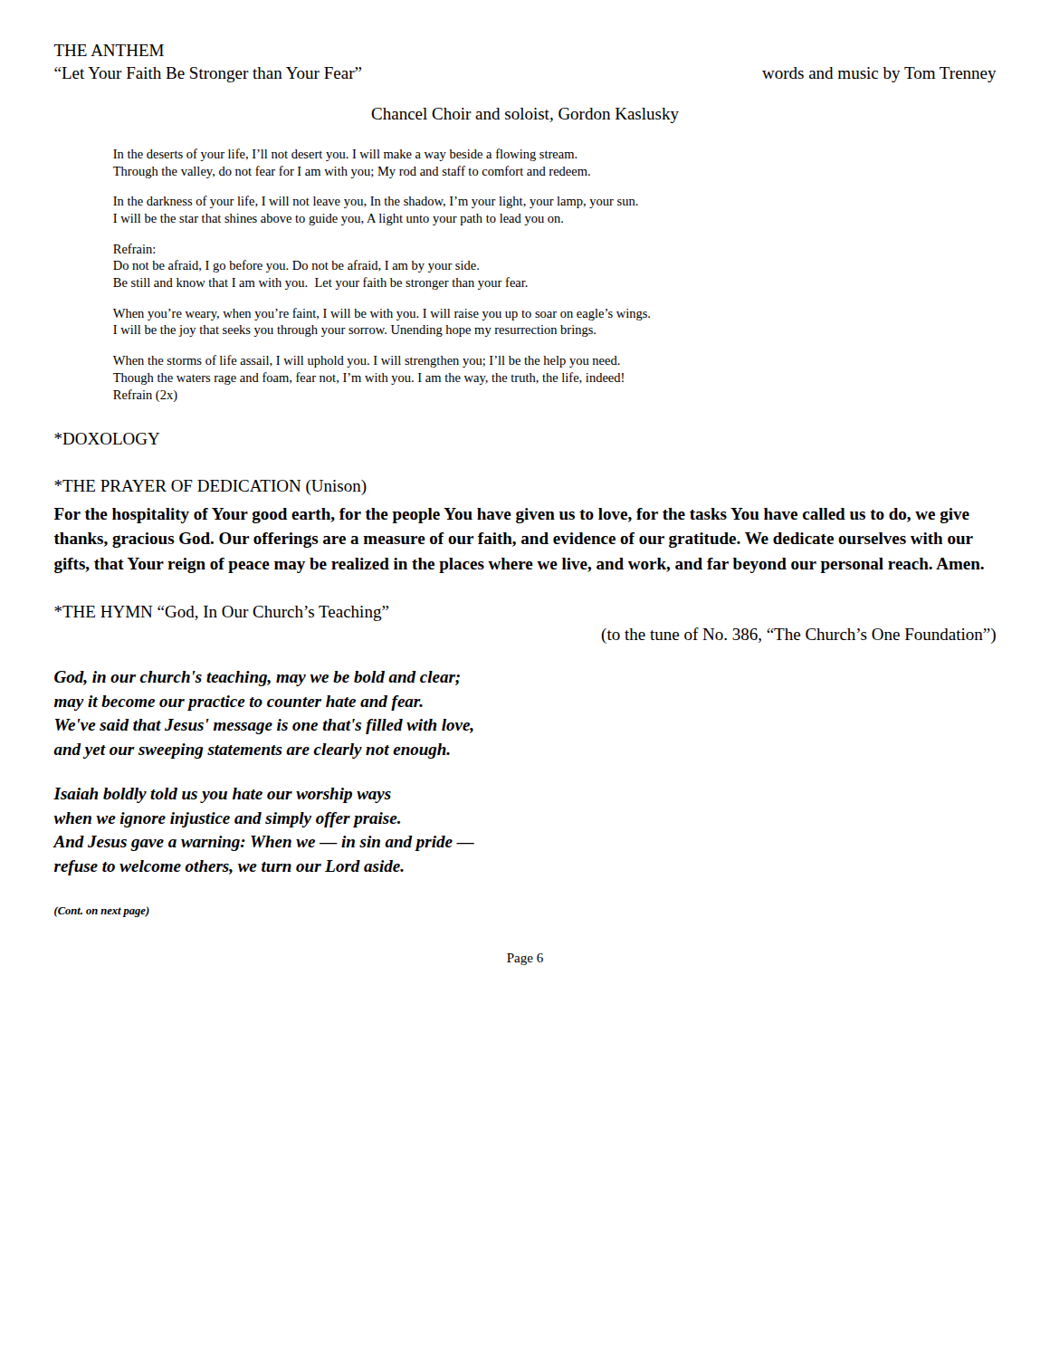THE ANTHEM
“Let Your Faith Be Stronger than Your Fear” words and music by Tom Trenney
Chancel Choir and soloist, Gordon Kaslusky
In the deserts of your life, I’ll not desert you. I will make a way beside a flowing stream.
Through the valley, do not fear for I am with you; My rod and staff to comfort and redeem.
In the darkness of your life, I will not leave you, In the shadow, I’m your light, your lamp, your sun.
I will be the star that shines above to guide you, A light unto your path to lead you on.
Refrain:
Do not be afraid, I go before you. Do not be afraid, I am by your side.
Be still and know that I am with you. Let your faith be stronger than your fear.
When you’re weary, when you’re faint, I will be with you. I will raise you up to soar on eagle’s wings.
I will be the joy that seeks you through your sorrow. Unending hope my resurrection brings.
When the storms of life assail, I will uphold you. I will strengthen you; I’ll be the help you need.
Though the waters rage and foam, fear not, I’m with you. I am the way, the truth, the life, indeed!
Refrain (2x)
*DOXOLOGY
*THE PRAYER OF DEDICATION (Unison)
For the hospitality of Your good earth, for the people You have given us to love, for the tasks You have called us to do, we give thanks, gracious God. Our offerings are a measure of our faith, and evidence of our gratitude. We dedicate ourselves with our gifts, that Your reign of peace may be realized in the places where we live, and work, and far beyond our personal reach. Amen.
*THE HYMN “God, In Our Church’s Teaching”
(to the tune of No. 386, “The Church’s One Foundation”)
God, in our church's teaching, may we be bold and clear;
may it become our practice to counter hate and fear.
We've said that Jesus' message is one that's filled with love,
and yet our sweeping statements are clearly not enough.
Isaiah boldly told us you hate our worship ways
when we ignore injustice and simply offer praise.
And Jesus gave a warning: When we — in sin and pride —
refuse to welcome others, we turn our Lord aside.
(Cont. on next page)
Page 6